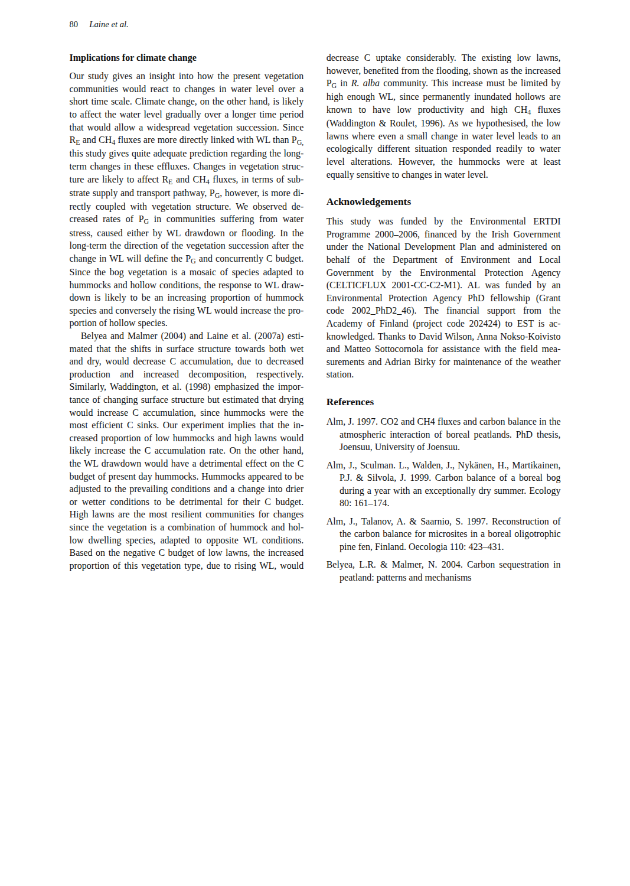80 Laine et al.
Implications for climate change
Our study gives an insight into how the present vegetation communities would react to changes in water level over a short time scale. Climate change, on the other hand, is likely to affect the water level gradually over a longer time period that would allow a widespread vegetation succession. Since RE and CH4 fluxes are more directly linked with WL than PG, this study gives quite adequate prediction regarding the long-term changes in these effluxes. Changes in vegetation structure are likely to affect RE and CH4 fluxes, in terms of substrate supply and transport pathway, PG, however, is more directly coupled with vegetation structure. We observed decreased rates of PG in communities suffering from water stress, caused either by WL drawdown or flooding. In the long-term the direction of the vegetation succession after the change in WL will define the PG and concurrently C budget. Since the bog vegetation is a mosaic of species adapted to hummocks and hollow conditions, the response to WL drawdown is likely to be an increasing proportion of hummock species and conversely the rising WL would increase the proportion of hollow species.
Belyea and Malmer (2004) and Laine et al. (2007a) estimated that the shifts in surface structure towards both wet and dry, would decrease C accumulation, due to decreased production and increased decomposition, respectively. Similarly, Waddington, et al. (1998) emphasized the importance of changing surface structure but estimated that drying would increase C accumulation, since hummocks were the most efficient C sinks. Our experiment implies that the increased proportion of low hummocks and high lawns would likely increase the C accumulation rate. On the other hand, the WL drawdown would have a detrimental effect on the C budget of present day hummocks. Hummocks appeared to be adjusted to the prevailing conditions and a change into drier or wetter conditions to be detrimental for their C budget. High lawns are the most resilient communities for changes since the vegetation is a combination of hummock and hollow dwelling species, adapted to opposite WL conditions. Based on the negative C budget of low lawns, the increased proportion of this vegetation type, due to rising WL, would decrease C uptake considerably. The existing low lawns, however, benefited from the flooding, shown as the increased PG in R. alba community. This increase must be limited by high enough WL, since permanently inundated hollows are known to have low productivity and high CH4 fluxes (Waddington & Roulet, 1996). As we hypothesised, the low lawns where even a small change in water level leads to an ecologically different situation responded readily to water level alterations. However, the hummocks were at least equally sensitive to changes in water level.
Acknowledgements
This study was funded by the Environmental ERTDI Programme 2000–2006, financed by the Irish Government under the National Development Plan and administered on behalf of the Department of Environment and Local Government by the Environmental Protection Agency (CELTICFLUX 2001-CC-C2-M1). AL was funded by an Environmental Protection Agency PhD fellowship (Grant code 2002_PhD2_46). The financial support from the Academy of Finland (project code 202424) to EST is acknowledged. Thanks to David Wilson, Anna Nokso-Koivisto and Matteo Sottocornola for assistance with the field measurements and Adrian Birky for maintenance of the weather station.
References
Alm, J. 1997. CO2 and CH4 fluxes and carbon balance in the atmospheric interaction of boreal peatlands. PhD thesis, Joensuu, University of Joensuu.
Alm, J., Sculman. L., Walden, J., Nykänen, H., Martikainen, P.J. & Silvola, J. 1999. Carbon balance of a boreal bog during a year with an exceptionally dry summer. Ecology 80: 161–174.
Alm, J., Talanov, A. & Saarnio, S. 1997. Reconstruction of the carbon balance for microsites in a boreal oligotrophic pine fen, Finland. Oecologia 110: 423–431.
Belyea, L.R. & Malmer, N. 2004. Carbon sequestration in peatland: patterns and mechanisms